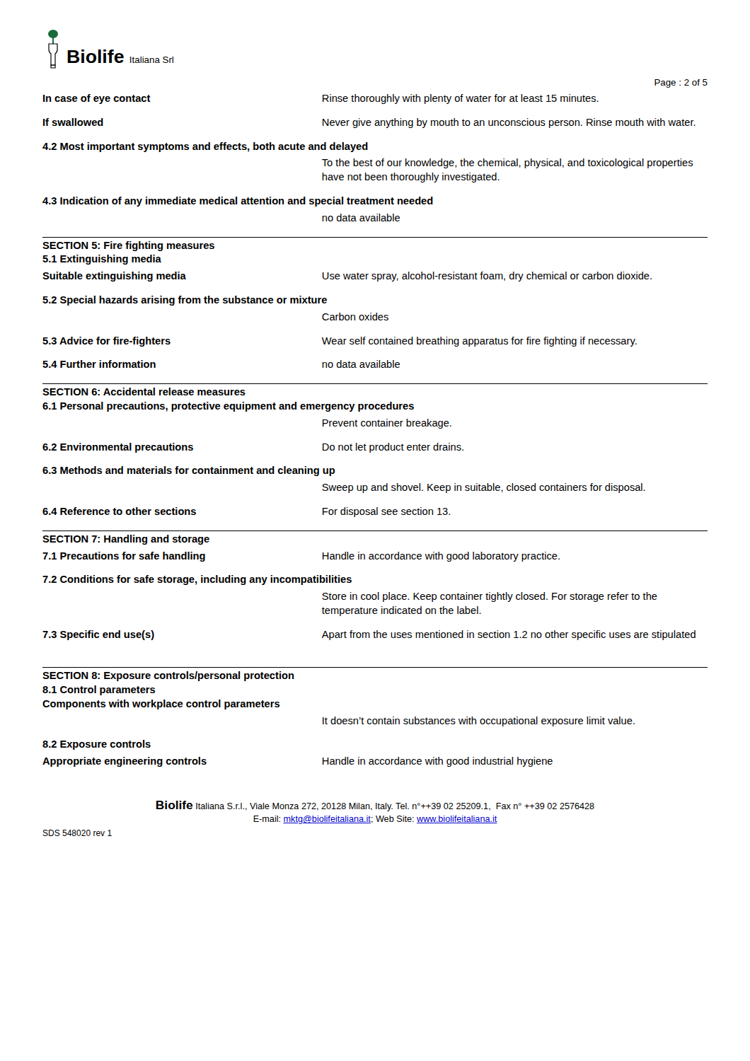Biolife Italiana Srl
Page : 2 of 5
| In case of eye contact | Rinse thoroughly with plenty of water for at least 15 minutes. |
| If swallowed | Never give anything by mouth to an unconscious person. Rinse mouth with water. |
| 4.2 Most important symptoms and effects, both acute and delayed |
| | To the best of our knowledge, the chemical, physical, and toxicological properties have not been thoroughly investigated. |
| 4.3 Indication of any immediate medical attention and special treatment needed |
| | no data available |
SECTION 5: Fire fighting measures
5.1 Extinguishing media
| Suitable extinguishing media | Use water spray, alcohol-resistant foam, dry chemical or carbon dioxide. |
| 5.2 Special hazards arising from the substance or mixture |
| | Carbon oxides |
| 5.3 Advice for fire-fighters | Wear self contained breathing apparatus for fire fighting if necessary. |
| 5.4 Further information | no data available |
SECTION 6: Accidental release measures
6.1 Personal precautions, protective equipment and emergency procedures
| | Prevent container breakage. |
| 6.2 Environmental precautions | Do not let product enter drains. |
| 6.3 Methods and materials for containment and cleaning up |
| | Sweep up and shovel. Keep in suitable, closed containers for disposal. |
| 6.4 Reference to other sections | For disposal see section 13. |
SECTION 7: Handling and storage
| 7.1 Precautions for safe handling | Handle in accordance with good laboratory practice. |
| 7.2 Conditions for safe storage, including any incompatibilities |
| | Store in cool place. Keep container tightly closed. For storage refer to the temperature indicated on the label. |
| 7.3 Specific end use(s) | Apart from the uses mentioned in section 1.2 no other specific uses are stipulated |
SECTION 8: Exposure controls/personal protection
8.1 Control parameters
Components with workplace control parameters
| | It doesn’t contain substances with occupational exposure limit value. |
| 8.2 Exposure controls |
| Appropriate engineering controls | Handle in accordance with good industrial hygiene |
Biolife Italiana S.r.l., Viale Monza 272, 20128 Milan, Italy. Tel. n°++39 02 25209.1, Fax n° ++39 02 2576428
E-mail: mktg@biolifeitaliana.it; Web Site: www.biolifeitaliana.it
SDS 548020 rev 1